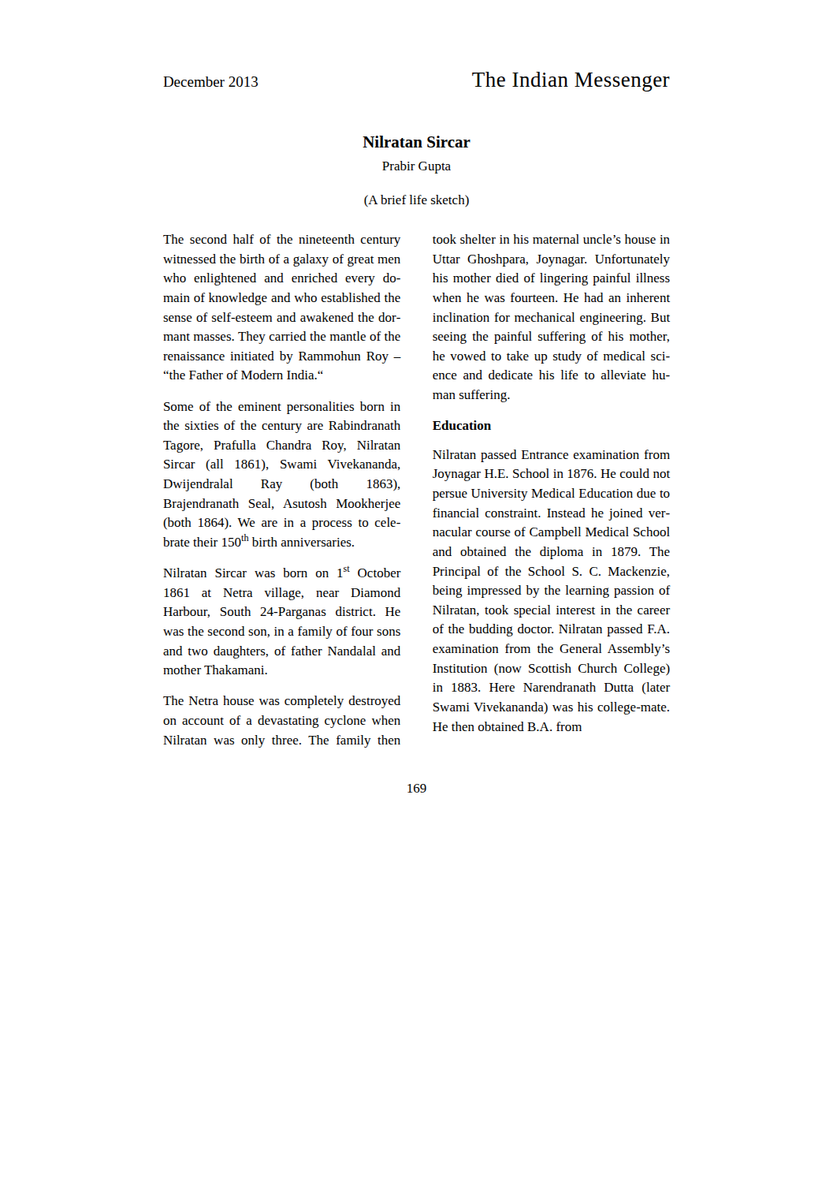December 2013
The Indian Messenger
Nilratan Sircar
Prabir Gupta
(A brief life sketch)
The second half of the nineteenth century witnessed the birth of a galaxy of great men who enlightened and enriched every domain of knowledge and who established the sense of self-esteem and awakened the dormant masses. They carried the mantle of the renaissance initiated by Rammohun Roy – “the Father of Modern India.“
Some of the eminent personalities born in the sixties of the century are Rabindranath Tagore, Prafulla Chandra Roy, Nilratan Sircar (all 1861), Swami Vivekananda, Dwijendralal Ray (both 1863), Brajendranath Seal, Asutosh Mookherjee (both 1864). We are in a process to celebrate their 150th birth anniversaries.
Nilratan Sircar was born on 1st October 1861 at Netra village, near Diamond Harbour, South 24-Parganas district. He was the second son, in a family of four sons and two daughters, of father Nandalal and mother Thakamani.
The Netra house was completely destroyed on account of a devastating cyclone when Nilratan was only three. The family then took shelter in his maternal uncle’s house in Uttar Ghoshpara, Joynagar. Unfortunately his mother died of lingering painful illness when he was fourteen. He had an inherent inclination for mechanical engineering. But seeing the painful suffering of his mother, he vowed to take up study of medical science and dedicate his life to alleviate human suffering.
Education
Nilratan passed Entrance examination from Joynagar H.E. School in 1876. He could not persue University Medical Education due to financial constraint. Instead he joined vernacular course of Campbell Medical School and obtained the diploma in 1879. The Principal of the School S. C. Mackenzie, being impressed by the learning passion of Nilratan, took special interest in the career of the budding doctor. Nilratan passed F.A. examination from the General Assembly’s Institution (now Scottish Church College) in 1883. Here Narendranath Dutta (later Swami Vivekananda) was his college-mate. He then obtained B.A. from
169